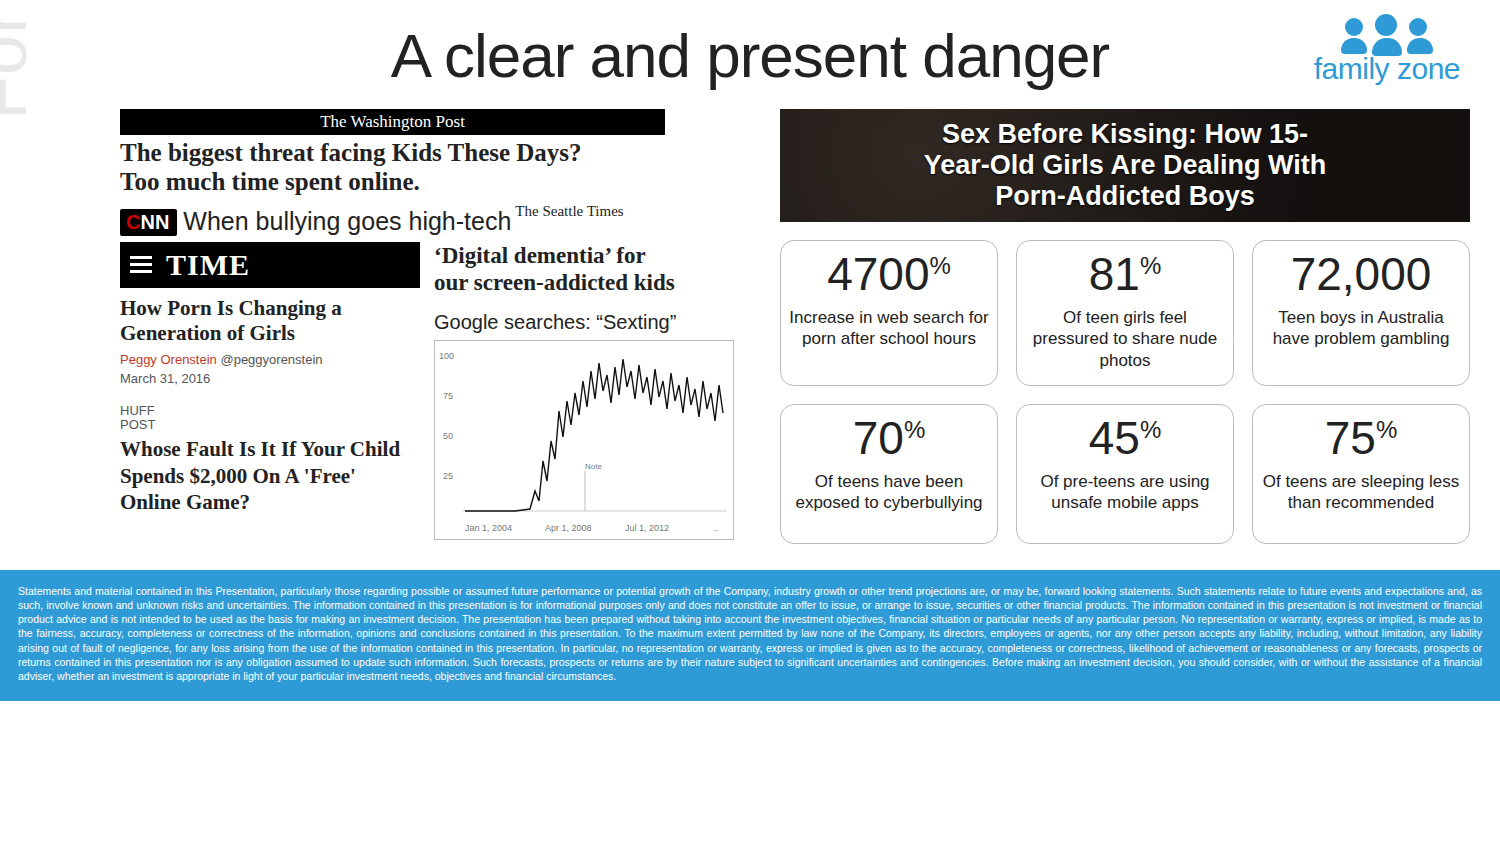family zone
A clear and present danger
For personal use only
The Washington Post
The biggest threat facing Kids These Days?
Too much time spent online.
CNN When bullying goes high-tech The Seattle Times
TIME
How Porn Is Changing a Generation of Girls
Peggy Orenstein @peggyorenstein
March 31, 2016
HUFF
POST
Whose Fault Is It If Your Child Spends $2,000 On A 'Free' Online Game?
‘Digital dementia’ for
our screen-addicted kids
Google searches: “Sexting”
100 75 50 25 Jan 1, 2004 Apr 1, 2008 Jul 1, 2012 .. Note
Sex Before Kissing: How 15-
Year-Old Girls Are Dealing With
Porn-Addicted Boys
4700%
Increase in web search for porn after school hours
81%
Of teen girls feel pressured to share nude photos
72,000
Teen boys in Australia have problem gambling
70%
Of teens have been exposed to cyberbullying
45%
Of pre-teens are using unsafe mobile apps
75%
Of teens are sleeping less than recommended
Statements and material contained in this Presentation, particularly those regarding possible or assumed future performance or potential growth of the Company, industry growth or other trend projections are, or may be, forward looking statements. Such statements relate to future events and expectations and, as such, involve known and unknown risks and uncertainties. The information contained in this presentation is for informational purposes only and does not constitute an offer to issue, or arrange to issue, securities or other financial products. The information contained in this presentation is not investment or financial product advice and is not intended to be used as the basis for making an investment decision. The presentation has been prepared without taking into account the investment objectives, financial situation or particular needs of any particular person. No representation or warranty, express or implied, is made as to the fairness, accuracy, completeness or correctness of the information, opinions and conclusions contained in this presentation. To the maximum extent permitted by law none of the Company, its directors, employees or agents, nor any other person accepts any liability, including, without limitation, any liability arising out of fault of negligence, for any loss arising from the use of the information contained in this presentation. In particular, no representation or warranty, express or implied is given as to the accuracy, completeness or correctness, likelihood of achievement or reasonableness or any forecasts, prospects or returns contained in this presentation nor is any obligation assumed to update such information. Such forecasts, prospects or returns are by their nature subject to significant uncertainties and contingencies. Before making an investment decision, you should consider, with or without the assistance of a financial adviser, whether an investment is appropriate in light of your particular investment needs, objectives and financial circumstances.